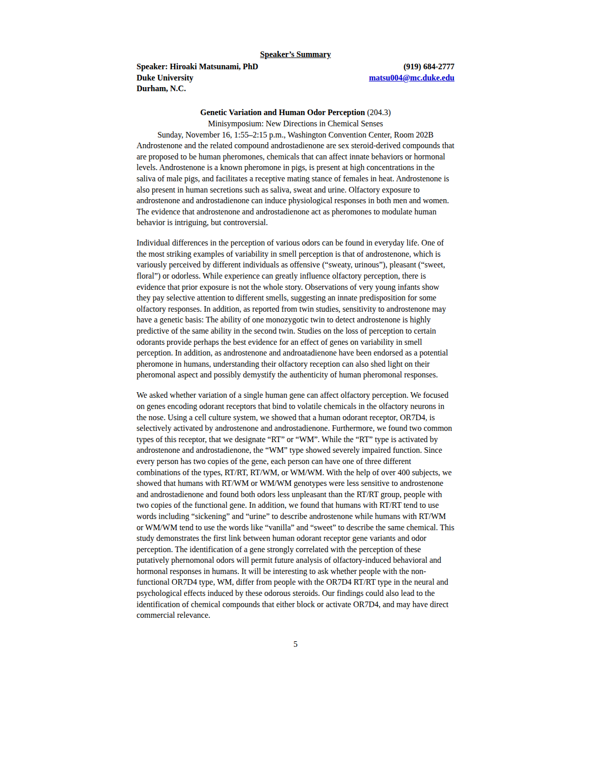Speaker’s Summary
| Speaker: Hiroaki Matsunami, PhD | (919) 684-2777 |
| Duke University | matsu004@mc.duke.edu |
| Durham, N.C. | |
Genetic Variation and Human Odor Perception (204.3)
Minisymposium: New Directions in Chemical Senses
Sunday, November 16, 1:55–2:15 p.m., Washington Convention Center, Room 202B
Androstenone and the related compound androstadienone are sex steroid-derived compounds that are proposed to be human pheromones, chemicals that can affect innate behaviors or hormonal levels. Androstenone is a known pheromone in pigs, is present at high concentrations in the saliva of male pigs, and facilitates a receptive mating stance of females in heat. Androstenone is also present in human secretions such as saliva, sweat and urine. Olfactory exposure to androstenone and androstadienone can induce physiological responses in both men and women. The evidence that androstenone and androstadienone act as pheromones to modulate human behavior is intriguing, but controversial.
Individual differences in the perception of various odors can be found in everyday life. One of the most striking examples of variability in smell perception is that of androstenone, which is variously perceived by different individuals as offensive (“sweaty, urinous”), pleasant (“sweet, floral”) or odorless. While experience can greatly influence olfactory perception, there is evidence that prior exposure is not the whole story. Observations of very young infants show they pay selective attention to different smells, suggesting an innate predisposition for some olfactory responses. In addition, as reported from twin studies, sensitivity to androstenone may have a genetic basis: The ability of one monozygotic twin to detect androstenone is highly predictive of the same ability in the second twin. Studies on the loss of perception to certain odorants provide perhaps the best evidence for an effect of genes on variability in smell perception. In addition, as androstenone and androatadienone have been endorsed as a potential pheromone in humans, understanding their olfactory reception can also shed light on their pheromonal aspect and possibly demystify the authenticity of human pheromonal responses.
We asked whether variation of a single human gene can affect olfactory perception. We focused on genes encoding odorant receptors that bind to volatile chemicals in the olfactory neurons in the nose. Using a cell culture system, we showed that a human odorant receptor, OR7D4, is selectively activated by androstenone and androstadienone. Furthermore, we found two common types of this receptor, that we designate “RT” or “WM”. While the “RT” type is activated by androstenone and androstadienone, the “WM” type showed severely impaired function. Since every person has two copies of the gene, each person can have one of three different combinations of the types, RT/RT, RT/WM, or WM/WM. With the help of over 400 subjects, we showed that humans with RT/WM or WM/WM genotypes were less sensitive to androstenone and androstadienone and found both odors less unpleasant than the RT/RT group, people with two copies of the functional gene. In addition, we found that humans with RT/RT tend to use words including “sickening” and “urine” to describe androstenone while humans with RT/WM or WM/WM tend to use the words like “vanilla” and “sweet” to describe the same chemical. This study demonstrates the first link between human odorant receptor gene variants and odor perception. The identification of a gene strongly correlated with the perception of these putatively phernomonal odors will permit future analysis of olfactory-induced behavioral and hormonal responses in humans. It will be interesting to ask whether people with the non-functional OR7D4 type, WM, differ from people with the OR7D4 RT/RT type in the neural and psychological effects induced by these odorous steroids. Our findings could also lead to the identification of chemical compounds that either block or activate OR7D4, and may have direct commercial relevance.
5